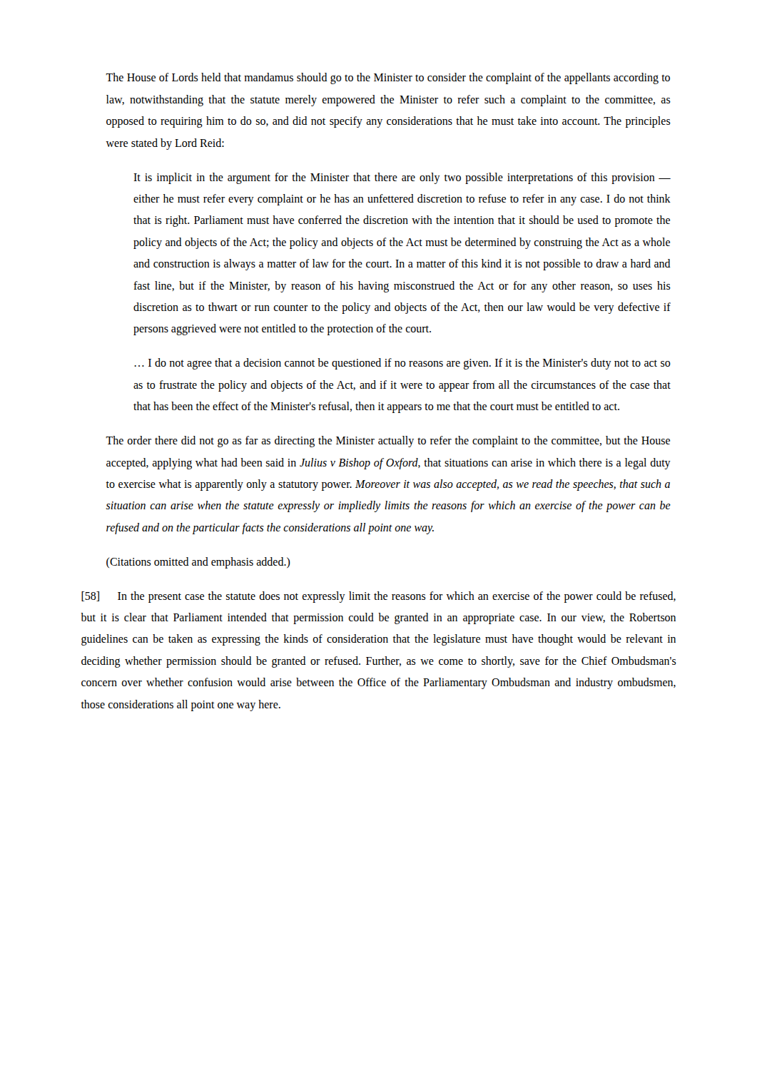The House of Lords held that mandamus should go to the Minister to consider the complaint of the appellants according to law, notwithstanding that the statute merely empowered the Minister to refer such a complaint to the committee, as opposed to requiring him to do so, and did not specify any considerations that he must take into account. The principles were stated by Lord Reid:
It is implicit in the argument for the Minister that there are only two possible interpretations of this provision — either he must refer every complaint or he has an unfettered discretion to refuse to refer in any case. I do not think that is right. Parliament must have conferred the discretion with the intention that it should be used to promote the policy and objects of the Act; the policy and objects of the Act must be determined by construing the Act as a whole and construction is always a matter of law for the court. In a matter of this kind it is not possible to draw a hard and fast line, but if the Minister, by reason of his having misconstrued the Act or for any other reason, so uses his discretion as to thwart or run counter to the policy and objects of the Act, then our law would be very defective if persons aggrieved were not entitled to the protection of the court.
… I do not agree that a decision cannot be questioned if no reasons are given. If it is the Minister's duty not to act so as to frustrate the policy and objects of the Act, and if it were to appear from all the circumstances of the case that that has been the effect of the Minister's refusal, then it appears to me that the court must be entitled to act.
The order there did not go as far as directing the Minister actually to refer the complaint to the committee, but the House accepted, applying what had been said in Julius v Bishop of Oxford, that situations can arise in which there is a legal duty to exercise what is apparently only a statutory power. Moreover it was also accepted, as we read the speeches, that such a situation can arise when the statute expressly or impliedly limits the reasons for which an exercise of the power can be refused and on the particular facts the considerations all point one way.
(Citations omitted and emphasis added.)
[58] In the present case the statute does not expressly limit the reasons for which an exercise of the power could be refused, but it is clear that Parliament intended that permission could be granted in an appropriate case. In our view, the Robertson guidelines can be taken as expressing the kinds of consideration that the legislature must have thought would be relevant in deciding whether permission should be granted or refused. Further, as we come to shortly, save for the Chief Ombudsman's concern over whether confusion would arise between the Office of the Parliamentary Ombudsman and industry ombudsmen, those considerations all point one way here.